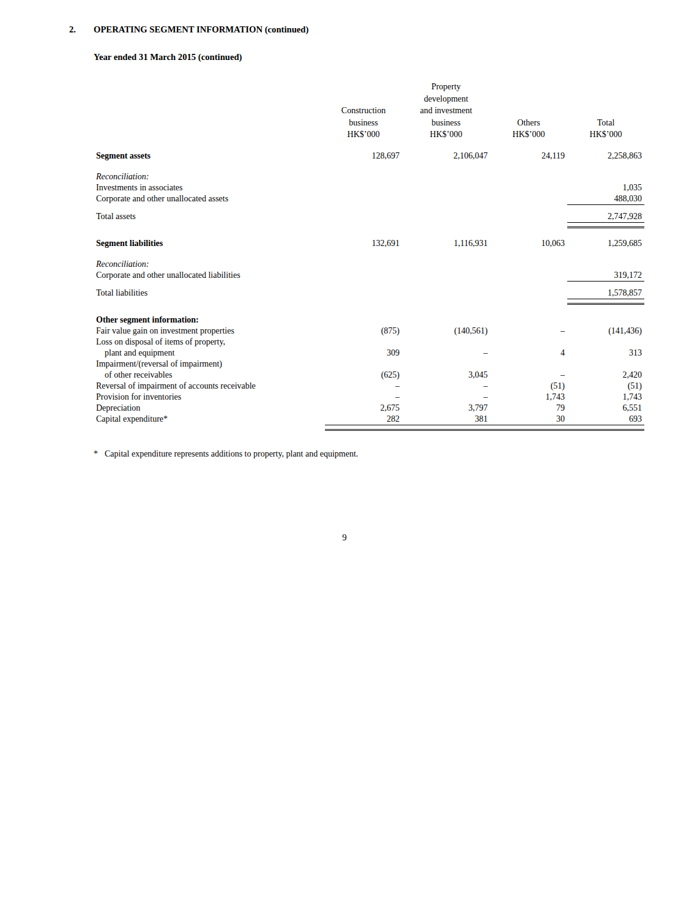2.
OPERATING SEGMENT INFORMATION (continued)
Year ended 31 March 2015 (continued)
| | | Property | | |
| | | development | | |
| | Construction | and investment | | |
| | business | business | Others | Total |
| | HK$’000 | HK$’000 | HK$’000 | HK$’000 |
| Segment assets | 128,697 | 2,106,047 | 24,119 | 2,258,863 |
| Reconciliation: | | | | |
| Investments in associates | | | | 1,035 |
| Corporate and other unallocated assets | | | | 488,030 |
| Total assets | | | | 2,747,928 |
| Segment liabilities | 132,691 | 1,116,931 | 10,063 | 1,259,685 |
| Reconciliation: | | | | |
| Corporate and other unallocated liabilities | | | | 319,172 |
| Total liabilities | | | | 1,578,857 |
| Other segment information: | | | | |
| Fair value gain on investment properties | (875) | (140,561) | – | (141,436) |
| Loss on disposal of items of property, | | | | |
| plant and equipment | 309 | – | 4 | 313 |
| Impairment/(reversal of impairment) | | | | |
| of other receivables | (625) | 3,045 | – | 2,420 |
| Reversal of impairment of accounts receivable | – | – | (51) | (51) |
| Provision for inventories | – | – | 1,743 | 1,743 |
| Depreciation | 2,675 | 3,797 | 79 | 6,551 |
| Capital expenditure* | 282 | 381 | 30 | 693 |
*Capital expenditure represents additions to property, plant and equipment.
9